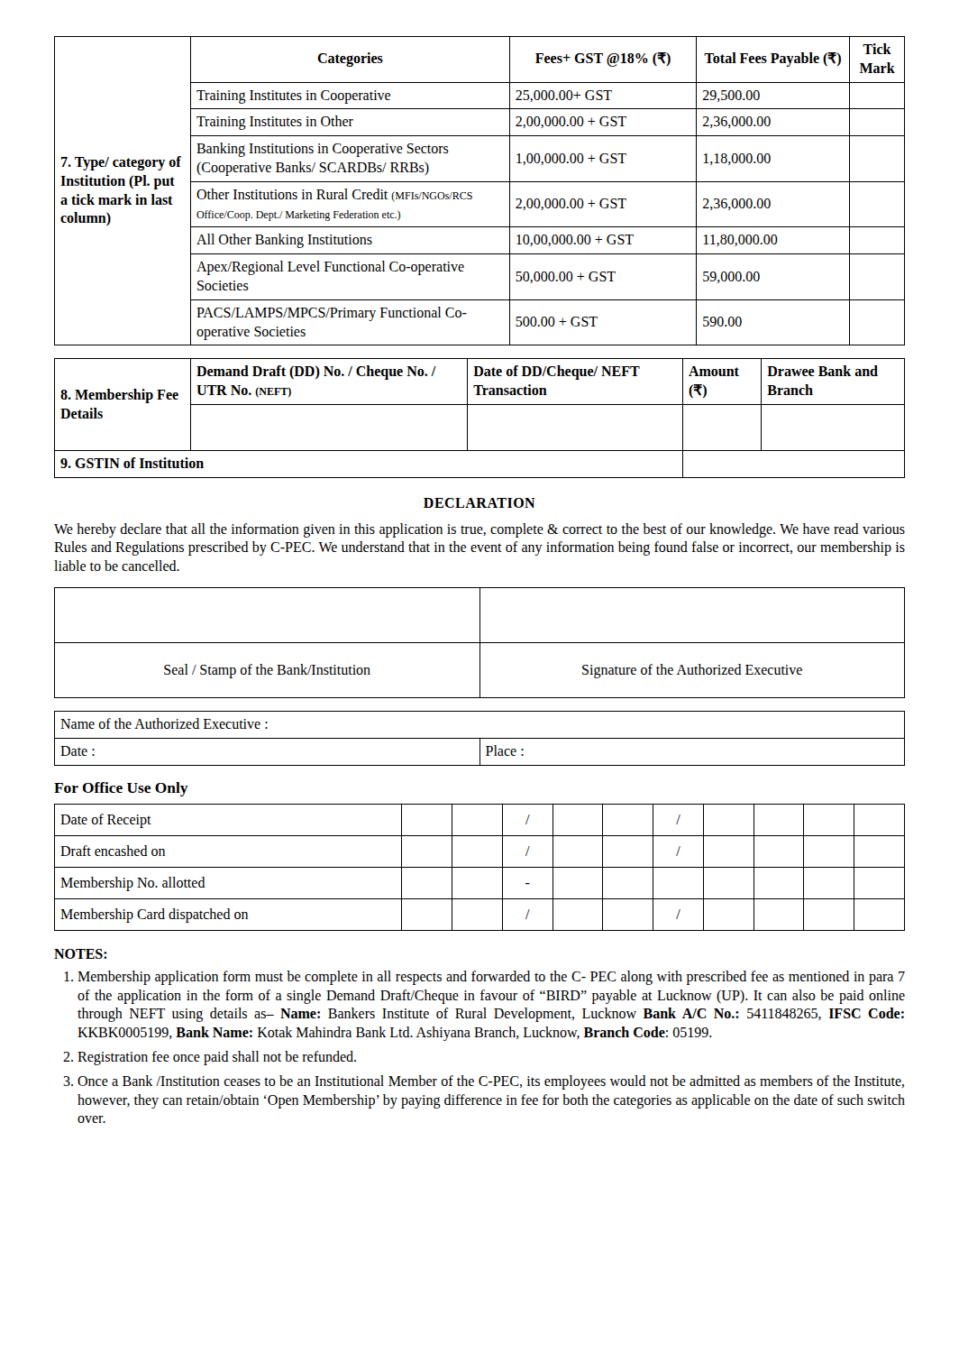| 7. Type/ category of Institution (Pl. put a tick mark in last column) | Categories | Fees+ GST @18% (₹) | Total Fees Payable (₹) | Tick Mark |
| Training Institutes in Cooperative | 25,000.00+ GST | 29,500.00 | |
| Training Institutes in Other | 2,00,000.00 + GST | 2,36,000.00 | |
| Banking Institutions in Cooperative Sectors (Cooperative Banks/ SCARDBs/ RRBs) | 1,00,000.00 + GST | 1,18,000.00 | |
| Other Institutions in Rural Credit (MFIs/NGOs/RCS Office/Coop. Dept./ Marketing Federation etc.) | 2,00,000.00 + GST | 2,36,000.00 | |
| All Other Banking Institutions | 10,00,000.00 + GST | 11,80,000.00 | |
| Apex/Regional Level Functional Co-operative Societies | 50,000.00 + GST | 59,000.00 | |
| PACS/LAMPS/MPCS/Primary Functional Co-operative Societies | 500.00 + GST | 590.00 | |
| 8. Membership Fee Details | Demand Draft (DD) No. / Cheque No. / UTR No. (NEFT) | Date of DD/Cheque/ NEFT Transaction | Amount (₹) | Drawee Bank and Branch |
| 9. GSTIN of Institution | |
DECLARATION
We hereby declare that all the information given in this application is true, complete & correct to the best of our knowledge. We have read various Rules and Regulations prescribed by C-PEC. We understand that in the event of any information being found false or incorrect, our membership is liable to be cancelled.
| Seal / Stamp of the Bank/Institution | Signature of the Authorized Executive |
| Name of the Authorized Executive : |
| Date : | Place : |
For Office Use Only
| Date of Receipt | | | / | | | / | | | | |
| Draft encashed on | | | / | | | / | | | | |
| Membership No. allotted | | | - | | | | | | | |
| Membership Card dispatched on | | | / | | | / | | | | |
NOTES:
Membership application form must be complete in all respects and forwarded to the C- PEC along with prescribed fee as mentioned in para 7 of the application in the form of a single Demand Draft/Cheque in favour of “BIRD” payable at Lucknow (UP). It can also be paid online through NEFT using details as– Name: Bankers Institute of Rural Development, Lucknow Bank A/C No.: 5411848265, IFSC Code: KKBK0005199, Bank Name: Kotak Mahindra Bank Ltd. Ashiyana Branch, Lucknow, Branch Code: 05199.
Registration fee once paid shall not be refunded.
Once a Bank /Institution ceases to be an Institutional Member of the C-PEC, its employees would not be admitted as members of the Institute, however, they can retain/obtain ‘Open Membership’ by paying difference in fee for both the categories as applicable on the date of such switch over.